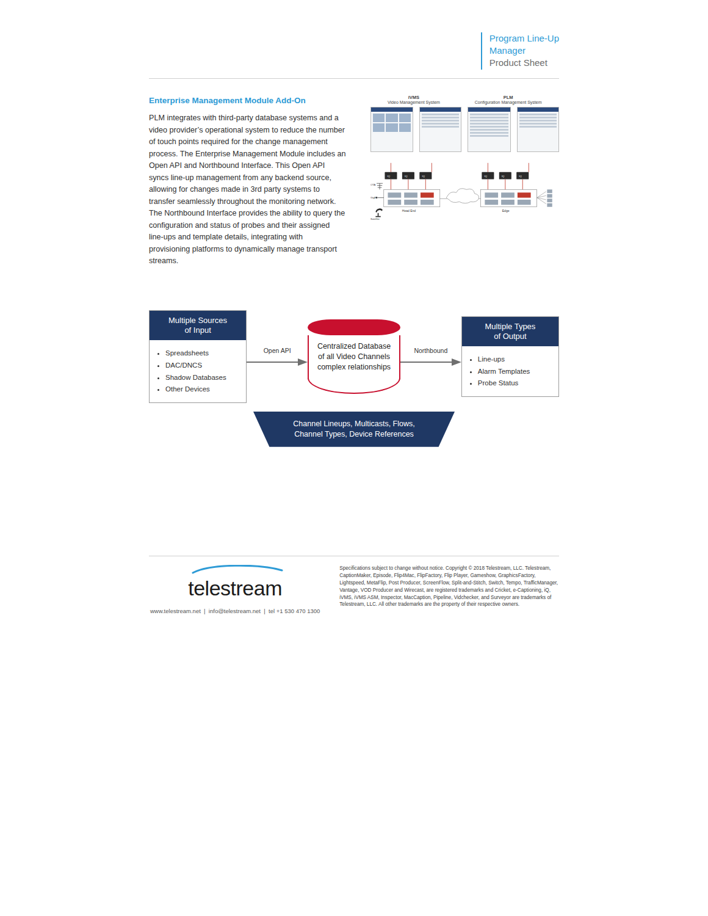Program Line-Up Manager Product Sheet
Enterprise Management Module Add-On
PLM integrates with third-party database systems and a video provider’s operational system to reduce the number of touch points required for the change management process. The Enterprise Management Module includes an Open API and Northbound Interface. This Open API syncs line-up management from any backend source, allowing for changes made in 3rd party systems to transfer seamlessly throughout the monitoring network. The Northbound Interface provides the ability to query the configuration and status of probes and their assigned line-ups and template details, integrating with provisioning platforms to dynamically manage transport streams.
iVMSVideo Management System
PLMConfiguration Management System
IQIQIQ IQIQIQ OTA GigE Satellite Head End Edge
Multiple Sources
of Input
Spreadsheets
DAC/DNCS
Shadow Databases
Other Devices
Open API
Centralized Database
of all Video Channels
complex relationships
Northbound
Multiple Types
of Output
Line-ups
Alarm Templates
Probe Status
Channel Lineups, Multicasts, Flows,
Channel Types, Device References
telestream
www.telestream.net | info@telestream.net | tel +1 530 470 1300
Specifications subject to change without notice. Copyright © 2018 Telestream, LLC. Telestream, CaptionMaker, Episode, Flip4Mac, FlipFactory, Flip Player, Gameshow, GraphicsFactory, Lightspeed, MetaFlip, Post Producer, ScreenFlow, Split-and-Stitch, Switch, Tempo, TrafficManager, Vantage, VOD Producer and Wirecast, are registered trademarks and Cricket, e-Captioning, iQ, iVMS, iVMS ASM, Inspector, MacCaption, Pipeline, Vidchecker, and Surveyor are trademarks of Telestream, LLC. All other trademarks are the property of their respective owners.